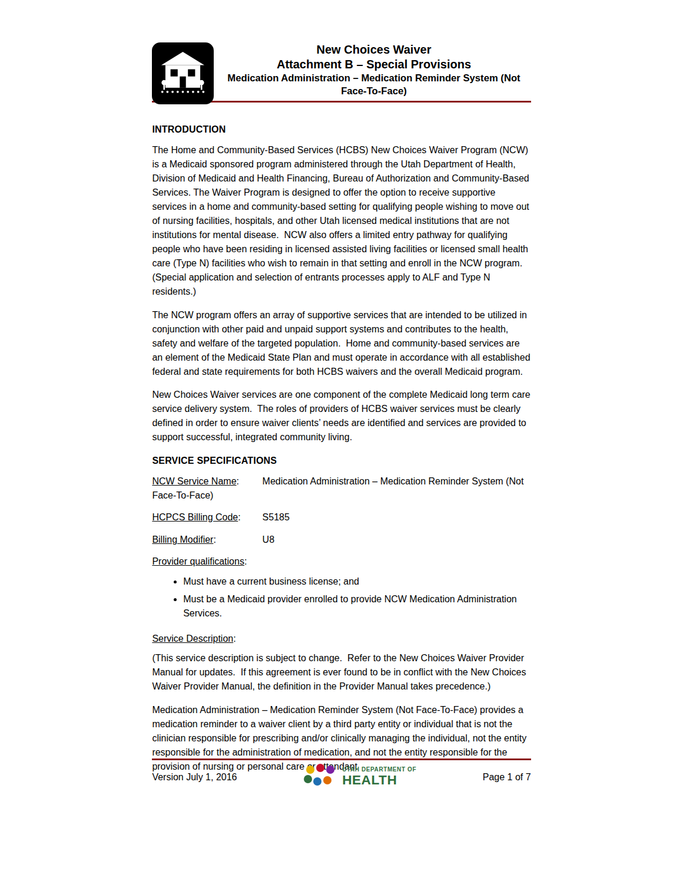New Choices Waiver
Attachment B – Special Provisions
Medication Administration – Medication Reminder System (Not Face-To-Face)
INTRODUCTION
The Home and Community-Based Services (HCBS) New Choices Waiver Program (NCW) is a Medicaid sponsored program administered through the Utah Department of Health, Division of Medicaid and Health Financing, Bureau of Authorization and Community-Based Services. The Waiver Program is designed to offer the option to receive supportive services in a home and community-based setting for qualifying people wishing to move out of nursing facilities, hospitals, and other Utah licensed medical institutions that are not institutions for mental disease. NCW also offers a limited entry pathway for qualifying people who have been residing in licensed assisted living facilities or licensed small health care (Type N) facilities who wish to remain in that setting and enroll in the NCW program. (Special application and selection of entrants processes apply to ALF and Type N residents.)
The NCW program offers an array of supportive services that are intended to be utilized in conjunction with other paid and unpaid support systems and contributes to the health, safety and welfare of the targeted population. Home and community-based services are an element of the Medicaid State Plan and must operate in accordance with all established federal and state requirements for both HCBS waivers and the overall Medicaid program.
New Choices Waiver services are one component of the complete Medicaid long term care service delivery system. The roles of providers of HCBS waiver services must be clearly defined in order to ensure waiver clients’ needs are identified and services are provided to support successful, integrated community living.
SERVICE SPECIFICATIONS
NCW Service Name: Medication Administration – Medication Reminder System (Not Face-To-Face)
HCPCS Billing Code: S5185
Billing Modifier: U8
Provider qualifications:
Must have a current business license; and
Must be a Medicaid provider enrolled to provide NCW Medication Administration Services.
Service Description:
(This service description is subject to change. Refer to the New Choices Waiver Provider Manual for updates. If this agreement is ever found to be in conflict with the New Choices Waiver Provider Manual, the definition in the Provider Manual takes precedence.)
Medication Administration – Medication Reminder System (Not Face-To-Face) provides a medication reminder to a waiver client by a third party entity or individual that is not the clinician responsible for prescribing and/or clinically managing the individual, not the entity responsible for the administration of medication, and not the entity responsible for the provision of nursing or personal care or attendant
Version July 1, 2016
UTAH DEPARTMENT OF
HEALTH
Page 1 of 7